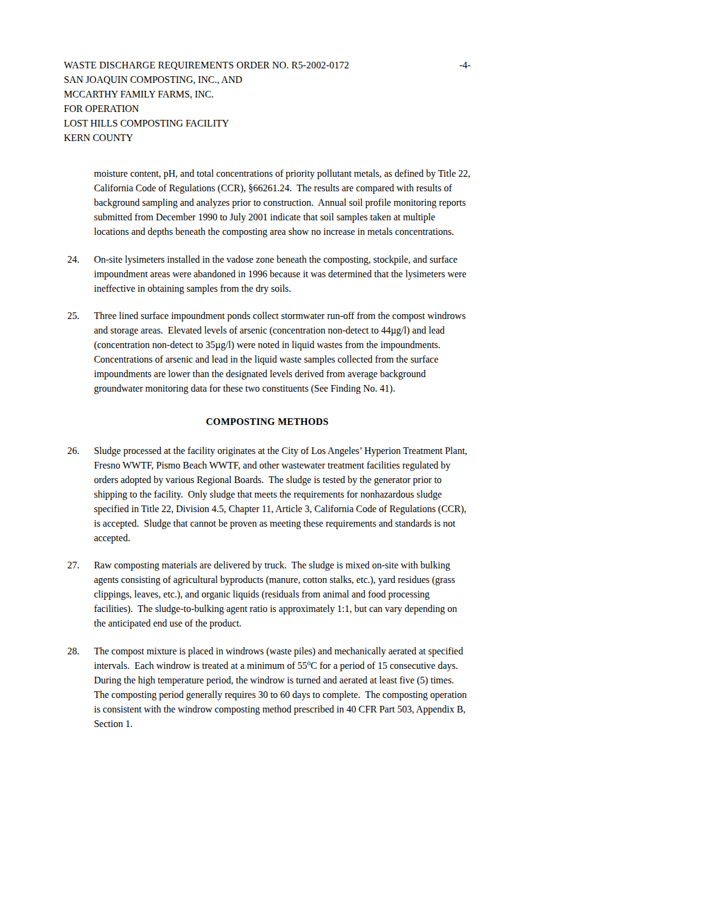Waste Discharge Requirements Order No. R5-2002-0172 -4-
San Joaquin Composting, Inc., and
McCarthy Family Farms, Inc.
For Operation
Lost Hills Composting Facility
Kern County
moisture content, pH, and total concentrations of priority pollutant metals, as defined by Title 22, California Code of Regulations (CCR), §66261.24. The results are compared with results of background sampling and analyzes prior to construction. Annual soil profile monitoring reports submitted from December 1990 to July 2001 indicate that soil samples taken at multiple locations and depths beneath the composting area show no increase in metals concentrations.
24. On-site lysimeters installed in the vadose zone beneath the composting, stockpile, and surface impoundment areas were abandoned in 1996 because it was determined that the lysimeters were ineffective in obtaining samples from the dry soils.
25. Three lined surface impoundment ponds collect stormwater run-off from the compost windrows and storage areas. Elevated levels of arsenic (concentration non-detect to 44µg/l) and lead (concentration non-detect to 35µg/l) were noted in liquid wastes from the impoundments. Concentrations of arsenic and lead in the liquid waste samples collected from the surface impoundments are lower than the designated levels derived from average background groundwater monitoring data for these two constituents (See Finding No. 41).
Composting Methods
26. Sludge processed at the facility originates at the City of Los Angeles’ Hyperion Treatment Plant, Fresno WWTF, Pismo Beach WWTF, and other wastewater treatment facilities regulated by orders adopted by various Regional Boards. The sludge is tested by the generator prior to shipping to the facility. Only sludge that meets the requirements for nonhazardous sludge specified in Title 22, Division 4.5, Chapter 11, Article 3, California Code of Regulations (CCR), is accepted. Sludge that cannot be proven as meeting these requirements and standards is not accepted.
27. Raw composting materials are delivered by truck. The sludge is mixed on-site with bulking agents consisting of agricultural byproducts (manure, cotton stalks, etc.), yard residues (grass clippings, leaves, etc.), and organic liquids (residuals from animal and food processing facilities). The sludge-to-bulking agent ratio is approximately 1:1, but can vary depending on the anticipated end use of the product.
28. The compost mixture is placed in windrows (waste piles) and mechanically aerated at specified intervals. Each windrow is treated at a minimum of 55oC for a period of 15 consecutive days. During the high temperature period, the windrow is turned and aerated at least five (5) times. The composting period generally requires 30 to 60 days to complete. The composting operation is consistent with the windrow composting method prescribed in 40 CFR Part 503, Appendix B, Section 1.